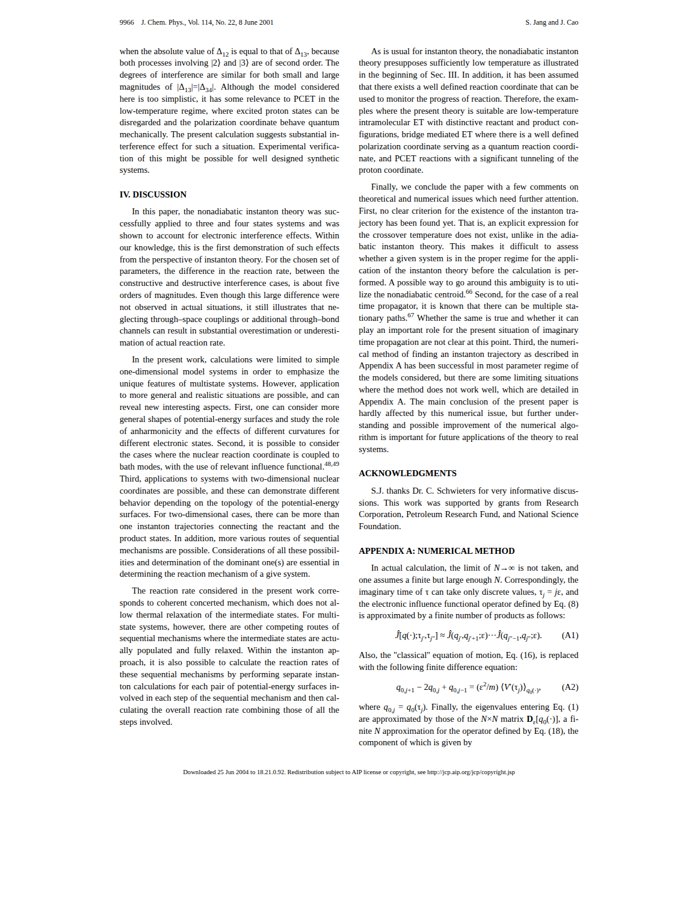9966 J. Chem. Phys., Vol. 114, No. 22, 8 June 2001
S. Jang and J. Cao
when the absolute value of Δ12 is equal to that of Δ13, because both processes involving |2⟩ and |3⟩ are of second order. The degrees of interference are similar for both small and large magnitudes of |Δ13|=|Δ34|. Although the model considered here is too simplistic, it has some relevance to PCET in the low-temperature regime, where excited proton states can be disregarded and the polarization coordinate behave quantum mechanically. The present calculation suggests substantial interference effect for such a situation. Experimental verification of this might be possible for well designed synthetic systems.
IV. DISCUSSION
In this paper, the nonadiabatic instanton theory was successfully applied to three and four states systems and was shown to account for electronic interference effects. Within our knowledge, this is the first demonstration of such effects from the perspective of instanton theory. For the chosen set of parameters, the difference in the reaction rate, between the constructive and destructive interference cases, is about five orders of magnitudes. Even though this large difference were not observed in actual situations, it still illustrates that neglecting through–space couplings or additional through–bond channels can result in substantial overestimation or underestimation of actual reaction rate.
In the present work, calculations were limited to simple one-dimensional model systems in order to emphasize the unique features of multistate systems. However, application to more general and realistic situations are possible, and can reveal new interesting aspects. First, one can consider more general shapes of potential-energy surfaces and study the role of anharmonicity and the effects of different curvatures for different electronic states. Second, it is possible to consider the cases where the nuclear reaction coordinate is coupled to bath modes, with the use of relevant influence functional.48,49 Third, applications to systems with two-dimensional nuclear coordinates are possible, and these can demonstrate different behavior depending on the topology of the potential-energy surfaces. For two-dimensional cases, there can be more than one instanton trajectories connecting the reactant and the product states. In addition, more various routes of sequential mechanisms are possible. Considerations of all these possibilities and determination of the dominant one(s) are essential in determining the reaction mechanism of a give system.
The reaction rate considered in the present work corresponds to coherent concerted mechanism, which does not allow thermal relaxation of the intermediate states. For multistate systems, however, there are other competing routes of sequential mechanisms where the intermediate states are actually populated and fully relaxed. Within the instanton approach, it is also possible to calculate the reaction rates of these sequential mechanisms by performing separate instanton calculations for each pair of potential-energy surfaces involved in each step of the sequential mechanism and then calculating the overall reaction rate combining those of all the steps involved.
As is usual for instanton theory, the nonadiabatic instanton theory presupposes sufficiently low temperature as illustrated in the beginning of Sec. III. In addition, it has been assumed that there exists a well defined reaction coordinate that can be used to monitor the progress of reaction. Therefore, the examples where the present theory is suitable are low-temperature intramolecular ET with distinctive reactant and product configurations, bridge mediated ET where there is a well defined polarization coordinate serving as a quantum reaction coordinate, and PCET reactions with a significant tunneling of the proton coordinate.
Finally, we conclude the paper with a few comments on theoretical and numerical issues which need further attention. First, no clear criterion for the existence of the instanton trajectory has been found yet. That is, an explicit expression for the crossover temperature does not exist, unlike in the adiabatic instanton theory. This makes it difficult to assess whether a given system is in the proper regime for the application of the instanton theory before the calculation is performed. A possible way to go around this ambiguity is to utilize the nonadiabatic centroid.66 Second, for the case of a real time propagator, it is known that there can be multiple stationary paths.67 Whether the same is true and whether it can play an important role for the present situation of imaginary time propagation are not clear at this point. Third, the numerical method of finding an instanton trajectory as described in Appendix A has been successful in most parameter regime of the models considered, but there are some limiting situations where the method does not work well, which are detailed in Appendix A. The main conclusion of the present paper is hardly affected by this numerical issue, but further understanding and possible improvement of the numerical algorithm is important for future applications of the theory to real systems.
ACKNOWLEDGMENTS
S.J. thanks Dr. C. Schwieters for very informative discussions. This work was supported by grants from Research Corporation, Petroleum Research Fund, and National Science Foundation.
APPENDIX A: NUMERICAL METHOD
In actual calculation, the limit of N→∞ is not taken, and one assumes a finite but large enough N. Correspondingly, the imaginary time of τ can take only discrete values, τj = jε, and the electronic influence functional operator defined by Eq. (8) is approximated by a finite number of products as follows:
Ĵ[q(·);τj′,τj″] ≈ Ĵ(qj′,qj′+1;ε)···Ĵ(qj″−1,qj″;ε). (A1)
Also, the ''classical'' equation of motion, Eq. (16), is replaced with the following finite difference equation:
q0,j+1 − 2q0,j + q0,j−1 = (ε2/m) ⟨V′(τj)⟩q0(·), (A2)
where q0,j = q0(τj). Finally, the eigenvalues entering Eq. (1) are approximated by those of the N×N matrix Dε[q0(·)], a finite N approximation for the operator defined by Eq. (18), the component of which is given by
Downloaded 25 Jun 2004 to 18.21.0.92. Redistribution subject to AIP license or copyright, see http://jcp.aip.org/jcp/copyright.jsp